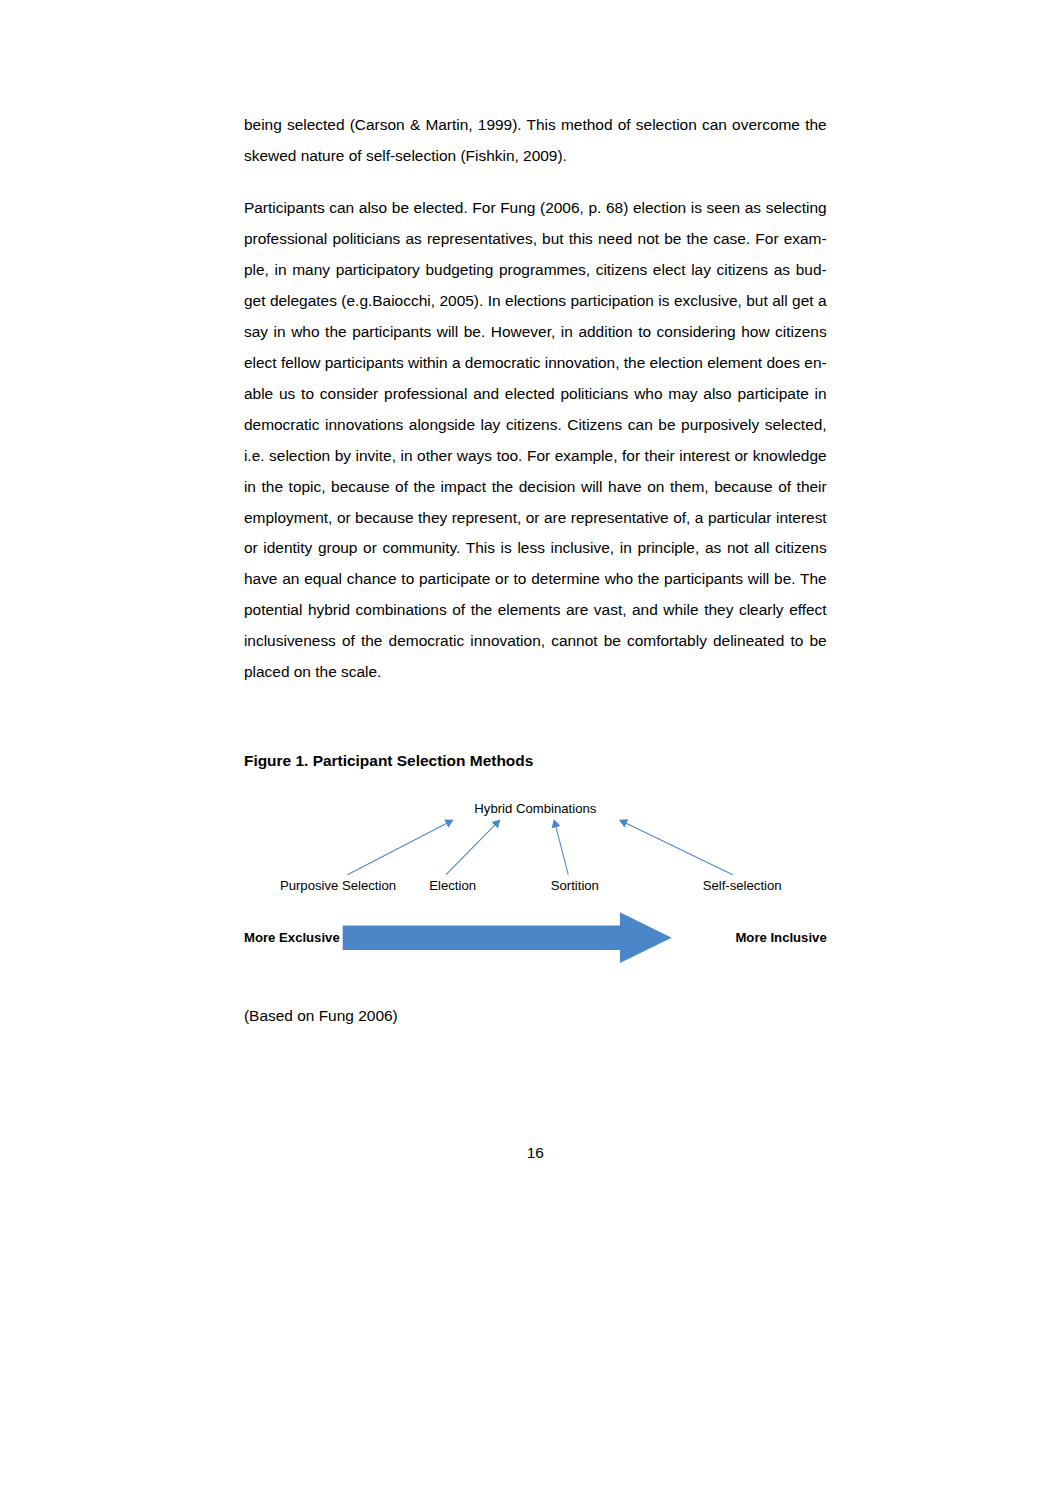being selected (Carson & Martin, 1999). This method of selection can overcome the skewed nature of self-selection (Fishkin, 2009).
Participants can also be elected. For Fung (2006, p. 68) election is seen as selecting professional politicians as representatives, but this need not be the case. For example, in many participatory budgeting programmes, citizens elect lay citizens as budget delegates (e.g.Baiocchi, 2005). In elections participation is exclusive, but all get a say in who the participants will be. However, in addition to considering how citizens elect fellow participants within a democratic innovation, the election element does enable us to consider professional and elected politicians who may also participate in democratic innovations alongside lay citizens. Citizens can be purposively selected, i.e. selection by invite, in other ways too. For example, for their interest or knowledge in the topic, because of the impact the decision will have on them, because of their employment, or because they represent, or are representative of, a particular interest or identity group or community. This is less inclusive, in principle, as not all citizens have an equal chance to participate or to determine who the participants will be. The potential hybrid combinations of the elements are vast, and while they clearly effect inclusiveness of the democratic innovation, cannot be comfortably delineated to be placed on the scale.
Figure 1. Participant Selection Methods
Hybrid Combinations Purposive Selection Election Sortition Self-selection More Exclusive More Inclusive
(Based on Fung 2006)
16